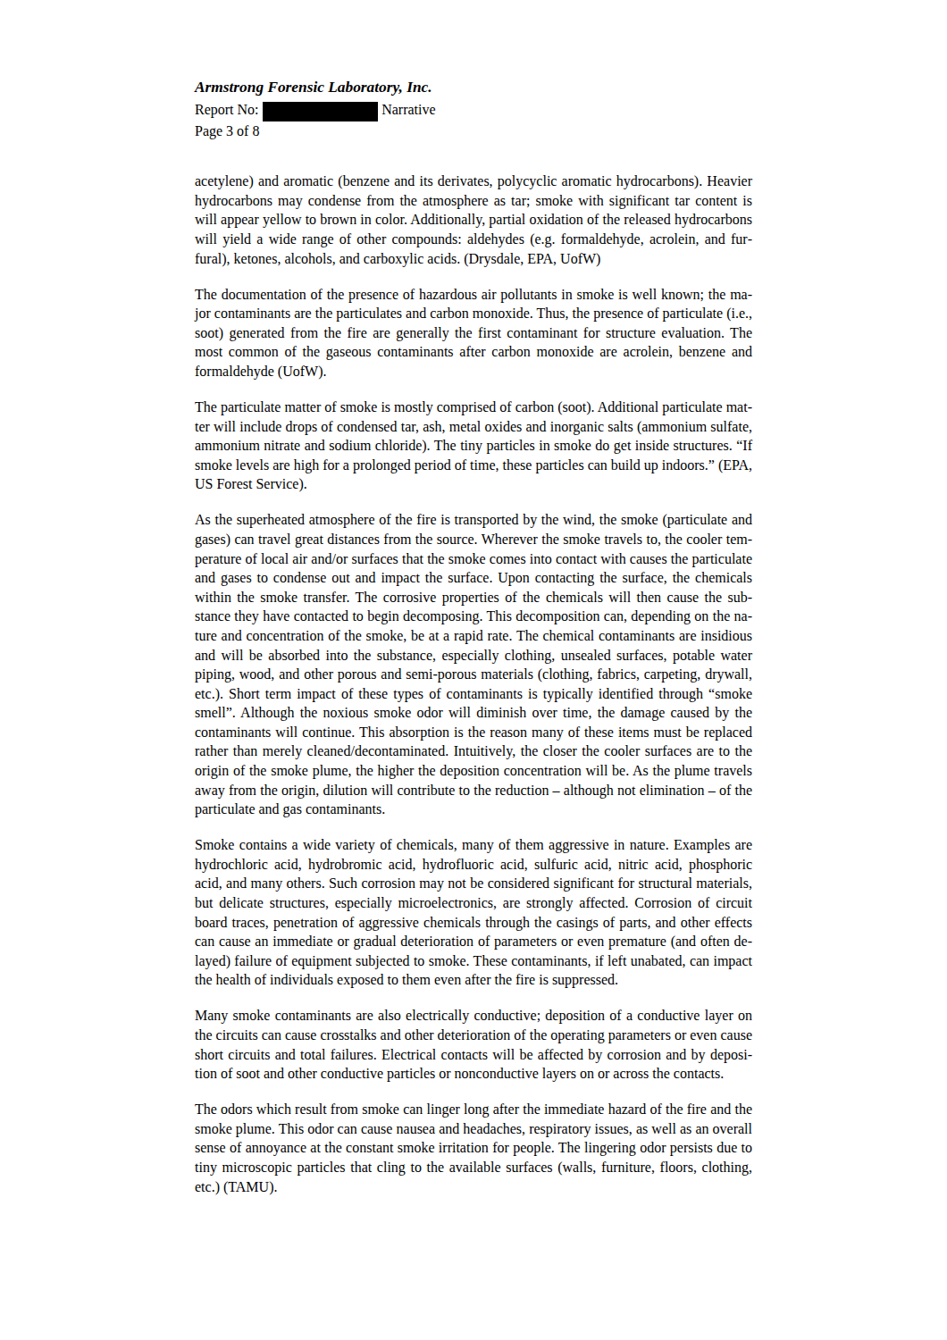Armstrong Forensic Laboratory, Inc.
Report No: Narrative
Page 3 of 8
acetylene) and aromatic (benzene and its derivates, polycyclic aromatic hydrocarbons). Heavier hydrocarbons may condense from the atmosphere as tar; smoke with significant tar content is will appear yellow to brown in color. Additionally, partial oxidation of the released hydrocarbons will yield a wide range of other compounds: aldehydes (e.g. formaldehyde, acrolein, and furfural), ketones, alcohols, and carboxylic acids. (Drysdale, EPA, UofW)
The documentation of the presence of hazardous air pollutants in smoke is well known; the major contaminants are the particulates and carbon monoxide. Thus, the presence of particulate (i.e., soot) generated from the fire are generally the first contaminant for structure evaluation. The most common of the gaseous contaminants after carbon monoxide are acrolein, benzene and formaldehyde (UofW).
The particulate matter of smoke is mostly comprised of carbon (soot). Additional particulate matter will include drops of condensed tar, ash, metal oxides and inorganic salts (ammonium sulfate, ammonium nitrate and sodium chloride). The tiny particles in smoke do get inside structures. “If smoke levels are high for a prolonged period of time, these particles can build up indoors.” (EPA, US Forest Service).
As the superheated atmosphere of the fire is transported by the wind, the smoke (particulate and gases) can travel great distances from the source. Wherever the smoke travels to, the cooler temperature of local air and/or surfaces that the smoke comes into contact with causes the particulate and gases to condense out and impact the surface. Upon contacting the surface, the chemicals within the smoke transfer. The corrosive properties of the chemicals will then cause the substance they have contacted to begin decomposing. This decomposition can, depending on the nature and concentration of the smoke, be at a rapid rate. The chemical contaminants are insidious and will be absorbed into the substance, especially clothing, unsealed surfaces, potable water piping, wood, and other porous and semi-porous materials (clothing, fabrics, carpeting, drywall, etc.). Short term impact of these types of contaminants is typically identified through “smoke smell”. Although the noxious smoke odor will diminish over time, the damage caused by the contaminants will continue. This absorption is the reason many of these items must be replaced rather than merely cleaned/decontaminated. Intuitively, the closer the cooler surfaces are to the origin of the smoke plume, the higher the deposition concentration will be. As the plume travels away from the origin, dilution will contribute to the reduction – although not elimination – of the particulate and gas contaminants.
Smoke contains a wide variety of chemicals, many of them aggressive in nature. Examples are hydrochloric acid, hydrobromic acid, hydrofluoric acid, sulfuric acid, nitric acid, phosphoric acid, and many others. Such corrosion may not be considered significant for structural materials, but delicate structures, especially microelectronics, are strongly affected. Corrosion of circuit board traces, penetration of aggressive chemicals through the casings of parts, and other effects can cause an immediate or gradual deterioration of parameters or even premature (and often delayed) failure of equipment subjected to smoke. These contaminants, if left unabated, can impact the health of individuals exposed to them even after the fire is suppressed.
Many smoke contaminants are also electrically conductive; deposition of a conductive layer on the circuits can cause crosstalks and other deterioration of the operating parameters or even cause short circuits and total failures. Electrical contacts will be affected by corrosion and by deposition of soot and other conductive particles or nonconductive layers on or across the contacts.
The odors which result from smoke can linger long after the immediate hazard of the fire and the smoke plume. This odor can cause nausea and headaches, respiratory issues, as well as an overall sense of annoyance at the constant smoke irritation for people. The lingering odor persists due to tiny microscopic particles that cling to the available surfaces (walls, furniture, floors, clothing, etc.) (TAMU).